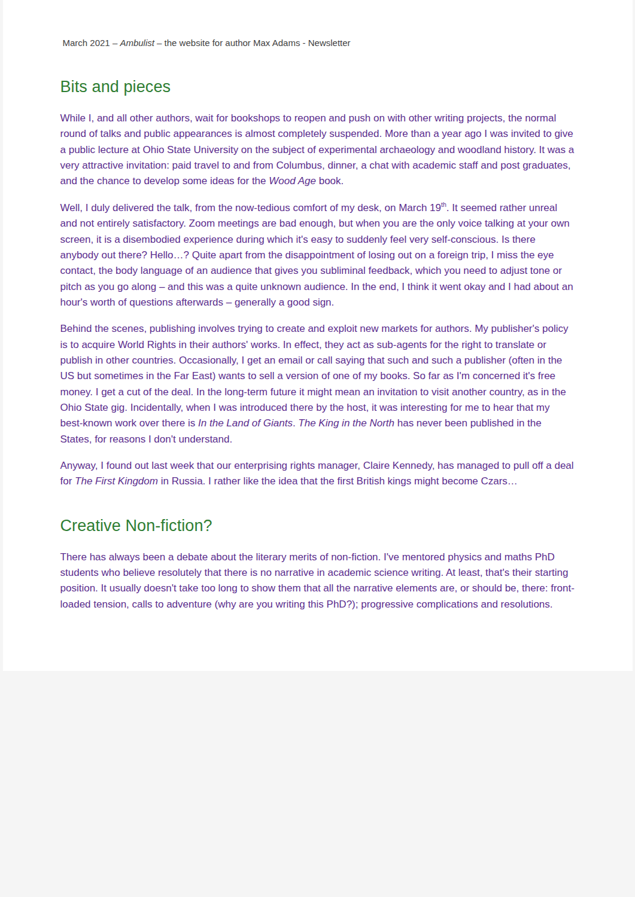March 2021 – Ambulist – the website for author Max Adams - Newsletter
Bits and pieces
While I, and all other authors, wait for bookshops to reopen and push on with other writing projects, the normal round of talks and public appearances is almost completely suspended. More than a year ago I was invited to give a public lecture at Ohio State University on the subject of experimental archaeology and woodland history. It was a very attractive invitation: paid travel to and from Columbus, dinner, a chat with academic staff and post graduates, and the chance to develop some ideas for the Wood Age book.
Well, I duly delivered the talk, from the now-tedious comfort of my desk, on March 19th. It seemed rather unreal and not entirely satisfactory. Zoom meetings are bad enough, but when you are the only voice talking at your own screen, it is a disembodied experience during which it's easy to suddenly feel very self-conscious. Is there anybody out there? Hello…? Quite apart from the disappointment of losing out on a foreign trip, I miss the eye contact, the body language of an audience that gives you subliminal feedback, which you need to adjust tone or pitch as you go along – and this was a quite unknown audience. In the end, I think it went okay and I had about an hour's worth of questions afterwards – generally a good sign.
Behind the scenes, publishing involves trying to create and exploit new markets for authors. My publisher's policy is to acquire World Rights in their authors' works. In effect, they act as sub-agents for the right to translate or publish in other countries. Occasionally, I get an email or call saying that such and such a publisher (often in the US but sometimes in the Far East) wants to sell a version of one of my books. So far as I'm concerned it's free money. I get a cut of the deal. In the long-term future it might mean an invitation to visit another country, as in the Ohio State gig. Incidentally, when I was introduced there by the host, it was interesting for me to hear that my best-known work over there is In the Land of Giants. The King in the North has never been published in the States, for reasons I don't understand.
Anyway, I found out last week that our enterprising rights manager, Claire Kennedy, has managed to pull off a deal for The First Kingdom in Russia. I rather like the idea that the first British kings might become Czars…
Creative Non-fiction?
There has always been a debate about the literary merits of non-fiction. I've mentored physics and maths PhD students who believe resolutely that there is no narrative in academic science writing. At least, that's their starting position. It usually doesn't take too long to show them that all the narrative elements are, or should be, there: front-loaded tension, calls to adventure (why are you writing this PhD?); progressive complications and resolutions.